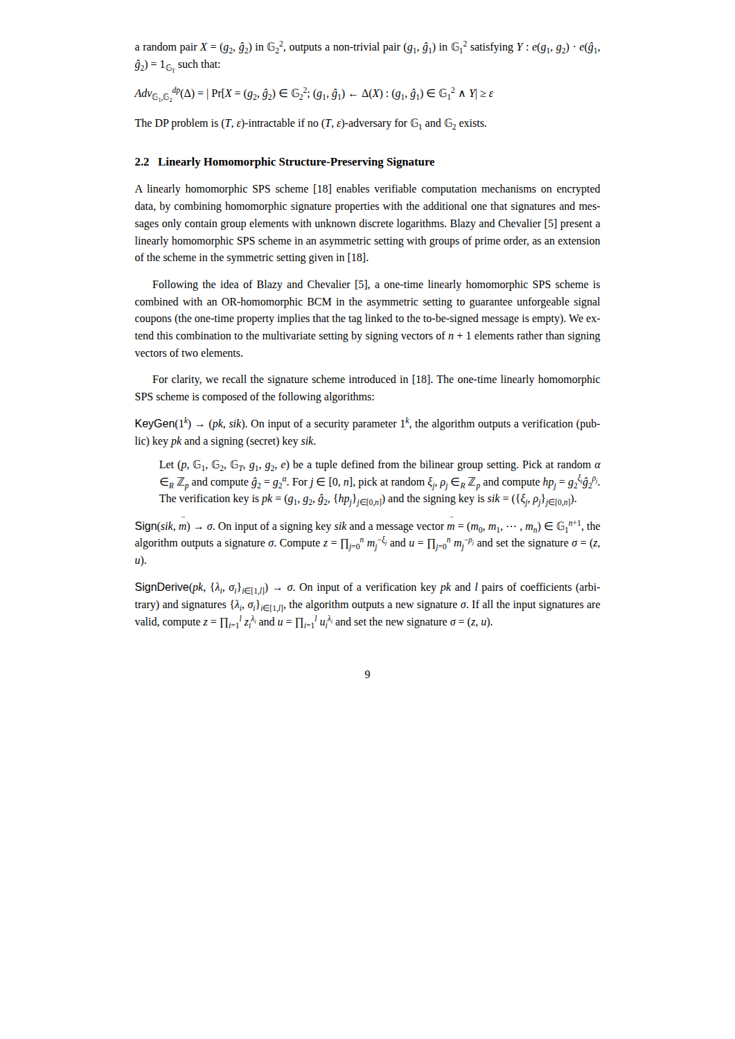a random pair X = (g2, ĝ2) in 𝔾22, outputs a non-trivial pair (g1, ĝ1) in 𝔾12 satisfying Y : e(g1, g2) · e(ĝ1, ĝ2) = 1𝔾T such that:
Adv𝔾1,𝔾2dp(Δ) = | Pr[X = (g2, ĝ2) ∈ 𝔾22; (g1, ĝ1) ← Δ(X) : (g1, ĝ1) ∈ 𝔾12 ∧ Y| ≥ ε
The DP problem is (T, ε)-intractable if no (T, ε)-adversary for 𝔾1 and 𝔾2 exists.
2.2 Linearly Homomorphic Structure-Preserving Signature
A linearly homomorphic SPS scheme [18] enables verifiable computation mechanisms on encrypted data, by combining homomorphic signature properties with the additional one that signatures and messages only contain group elements with unknown discrete logarithms. Blazy and Chevalier [5] present a linearly homomorphic SPS scheme in an asymmetric setting with groups of prime order, as an extension of the scheme in the symmetric setting given in [18].
Following the idea of Blazy and Chevalier [5], a one-time linearly homomorphic SPS scheme is combined with an OR-homomorphic BCM in the asymmetric setting to guarantee unforgeable signal coupons (the one-time property implies that the tag linked to the to-be-signed message is empty). We extend this combination to the multivariate setting by signing vectors of n + 1 elements rather than signing vectors of two elements.
For clarity, we recall the signature scheme introduced in [18]. The one-time linearly homomorphic SPS scheme is composed of the following algorithms:
KeyGen(1k) → (pk, sik). On input of a security parameter 1k, the algorithm outputs a verification (public) key pk and a signing (secret) key sik.
Let (p, 𝔾1, 𝔾2, 𝔾T, g1, g2, e) be a tuple defined from the bilinear group setting. Pick at random α ∈R ℤp and compute ĝ2 = g2α. For j ∈ [0, n], pick at random ξj, ρj ∈R ℤp and compute hpj = g2ξjĝ2ρj. The verification key is pk = (g1, g2, ĝ2, {hpj}j∈[0,n]) and the signing key is sik = ({ξj, ρj}j∈[0,n]).
Sign(sik, m) → σ. On input of a signing key sik and a message vector m = (m0, m1, ⋯ , mn) ∈ 𝔾1n+1, the algorithm outputs a signature σ. Compute z = ∏j=0n mj−ξj and u = ∏j=0n mj−ρj and set the signature σ = (z, u).
SignDerive(pk, {λi, σi}i∈[1,l]) → σ. On input of a verification key pk and l pairs of coefficients (arbitrary) and signatures {λi, σi}i∈[1,l], the algorithm outputs a new signature σ. If all the input signatures are valid, compute z = ∏i=1l ziλi and u = ∏i=1l uiλi and set the new signature σ = (z, u).
9